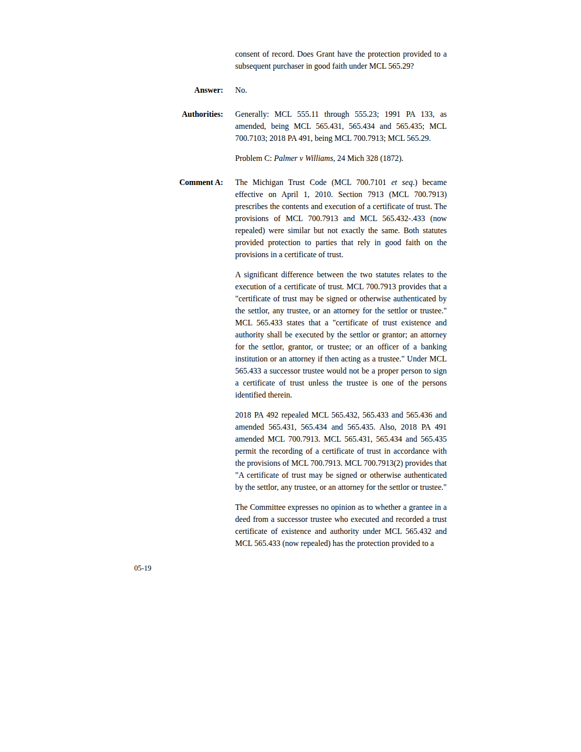consent of record. Does Grant have the protection provided to a subsequent purchaser in good faith under MCL 565.29?
Answer:
No.
Authorities:
Generally: MCL 555.11 through 555.23; 1991 PA 133, as amended, being MCL 565.431, 565.434 and 565.435; MCL 700.7103; 2018 PA 491, being MCL 700.7913; MCL 565.29.
Problem C: Palmer v Williams, 24 Mich 328 (1872).
Comment A:
The Michigan Trust Code (MCL 700.7101 et seq.) became effective on April 1, 2010. Section 7913 (MCL 700.7913) prescribes the contents and execution of a certificate of trust. The provisions of MCL 700.7913 and MCL 565.432-.433 (now repealed) were similar but not exactly the same. Both statutes provided protection to parties that rely in good faith on the provisions in a certificate of trust.
A significant difference between the two statutes relates to the execution of a certificate of trust. MCL 700.7913 provides that a "certificate of trust may be signed or otherwise authenticated by the settlor, any trustee, or an attorney for the settlor or trustee." MCL 565.433 states that a "certificate of trust existence and authority shall be executed by the settlor or grantor; an attorney for the settlor, grantor, or trustee; or an officer of a banking institution or an attorney if then acting as a trustee." Under MCL 565.433 a successor trustee would not be a proper person to sign a certificate of trust unless the trustee is one of the persons identified therein.
2018 PA 492 repealed MCL 565.432, 565.433 and 565.436 and amended 565.431, 565.434 and 565.435. Also, 2018 PA 491 amended MCL 700.7913. MCL 565.431, 565.434 and 565.435 permit the recording of a certificate of trust in accordance with the provisions of MCL 700.7913. MCL 700.7913(2) provides that "A certificate of trust may be signed or otherwise authenticated by the settlor, any trustee, or an attorney for the settlor or trustee."
The Committee expresses no opinion as to whether a grantee in a deed from a successor trustee who executed and recorded a trust certificate of existence and authority under MCL 565.432 and MCL 565.433 (now repealed) has the protection provided to a
05-19